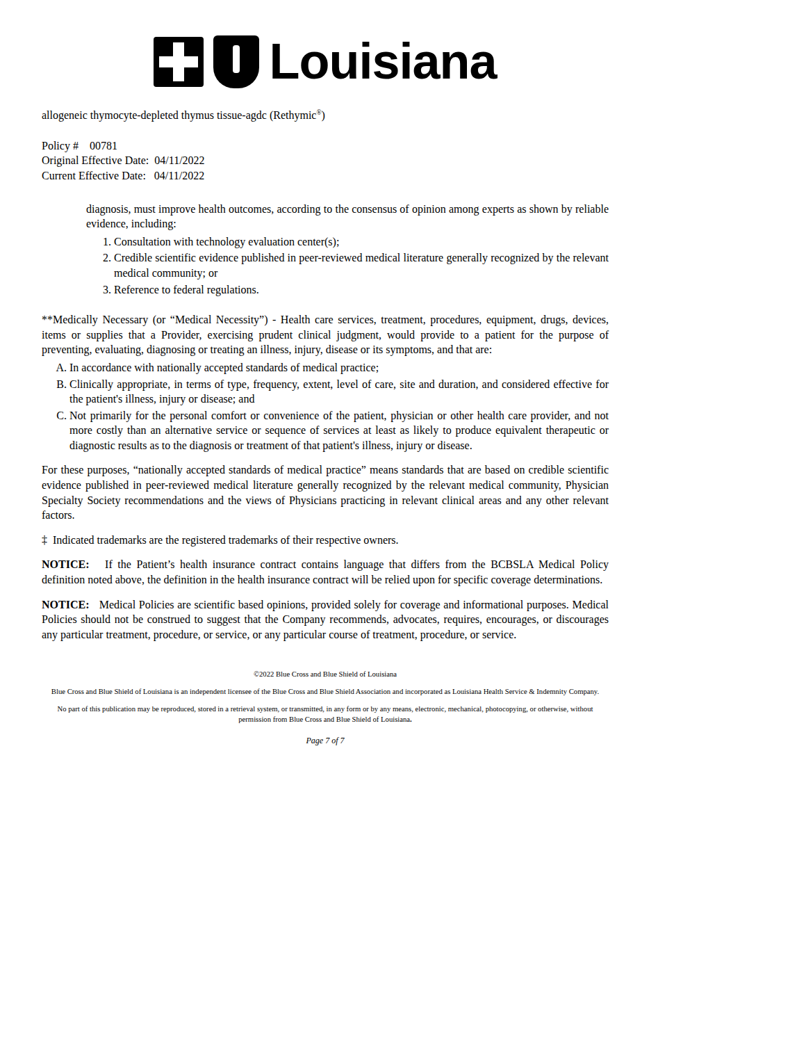Louisiana
allogeneic thymocyte-depleted thymus tissue-agdc (Rethymic®)
Policy # 00781
Original Effective Date: 04/11/2022
Current Effective Date: 04/11/2022
diagnosis, must improve health outcomes, according to the consensus of opinion among experts as shown by reliable evidence, including:
Consultation with technology evaluation center(s);
Credible scientific evidence published in peer-reviewed medical literature generally recognized by the relevant medical community; or
Reference to federal regulations.
**Medically Necessary (or “Medical Necessity”) - Health care services, treatment, procedures, equipment, drugs, devices, items or supplies that a Provider, exercising prudent clinical judgment, would provide to a patient for the purpose of preventing, evaluating, diagnosing or treating an illness, injury, disease or its symptoms, and that are:
In accordance with nationally accepted standards of medical practice;
Clinically appropriate, in terms of type, frequency, extent, level of care, site and duration, and considered effective for the patient's illness, injury or disease; and
Not primarily for the personal comfort or convenience of the patient, physician or other health care provider, and not more costly than an alternative service or sequence of services at least as likely to produce equivalent therapeutic or diagnostic results as to the diagnosis or treatment of that patient's illness, injury or disease.
For these purposes, “nationally accepted standards of medical practice” means standards that are based on credible scientific evidence published in peer-reviewed medical literature generally recognized by the relevant medical community, Physician Specialty Society recommendations and the views of Physicians practicing in relevant clinical areas and any other relevant factors.
‡ Indicated trademarks are the registered trademarks of their respective owners.
NOTICE: If the Patient’s health insurance contract contains language that differs from the BCBSLA Medical Policy definition noted above, the definition in the health insurance contract will be relied upon for specific coverage determinations.
NOTICE: Medical Policies are scientific based opinions, provided solely for coverage and informational purposes. Medical Policies should not be construed to suggest that the Company recommends, advocates, requires, encourages, or discourages any particular treatment, procedure, or service, or any particular course of treatment, procedure, or service.
©2022 Blue Cross and Blue Shield of Louisiana
Blue Cross and Blue Shield of Louisiana is an independent licensee of the Blue Cross and Blue Shield Association and incorporated as Louisiana Health Service & Indemnity Company.
No part of this publication may be reproduced, stored in a retrieval system, or transmitted, in any form or by any means, electronic, mechanical, photocopying, or otherwise, without permission from Blue Cross and Blue Shield of Louisiana.
Page 7 of 7